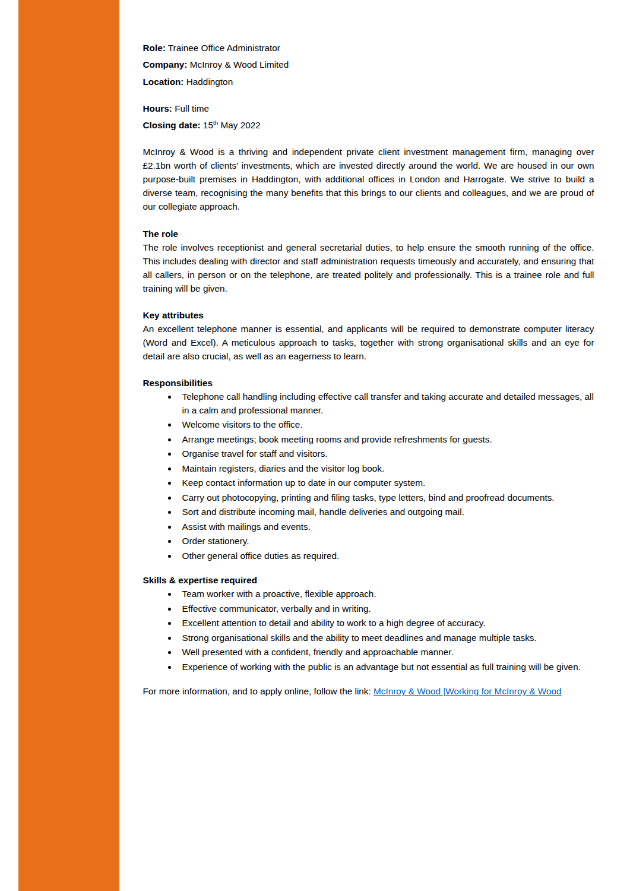Role: Trainee Office Administrator
Company: McInroy & Wood Limited
Location: Haddington
Hours: Full time
Closing date: 15th May 2022
McInroy & Wood is a thriving and independent private client investment management firm, managing over £2.1bn worth of clients’ investments, which are invested directly around the world. We are housed in our own purpose-built premises in Haddington, with additional offices in London and Harrogate. We strive to build a diverse team, recognising the many benefits that this brings to our clients and colleagues, and we are proud of our collegiate approach.
The role
The role involves receptionist and general secretarial duties, to help ensure the smooth running of the office. This includes dealing with director and staff administration requests timeously and accurately, and ensuring that all callers, in person or on the telephone, are treated politely and professionally. This is a trainee role and full training will be given.
Key attributes
An excellent telephone manner is essential, and applicants will be required to demonstrate computer literacy (Word and Excel). A meticulous approach to tasks, together with strong organisational skills and an eye for detail are also crucial, as well as an eagerness to learn.
Responsibilities
Telephone call handling including effective call transfer and taking accurate and detailed messages, all in a calm and professional manner.
Welcome visitors to the office.
Arrange meetings; book meeting rooms and provide refreshments for guests.
Organise travel for staff and visitors.
Maintain registers, diaries and the visitor log book.
Keep contact information up to date in our computer system.
Carry out photocopying, printing and filing tasks, type letters, bind and proofread documents.
Sort and distribute incoming mail, handle deliveries and outgoing mail.
Assist with mailings and events.
Order stationery.
Other general office duties as required.
Skills & expertise required
Team worker with a proactive, flexible approach.
Effective communicator, verbally and in writing.
Excellent attention to detail and ability to work to a high degree of accuracy.
Strong organisational skills and the ability to meet deadlines and manage multiple tasks.
Well presented with a confident, friendly and approachable manner.
Experience of working with the public is an advantage but not essential as full training will be given.
For more information, and to apply online, follow the link: McInroy & Wood |Working for McInroy & Wood